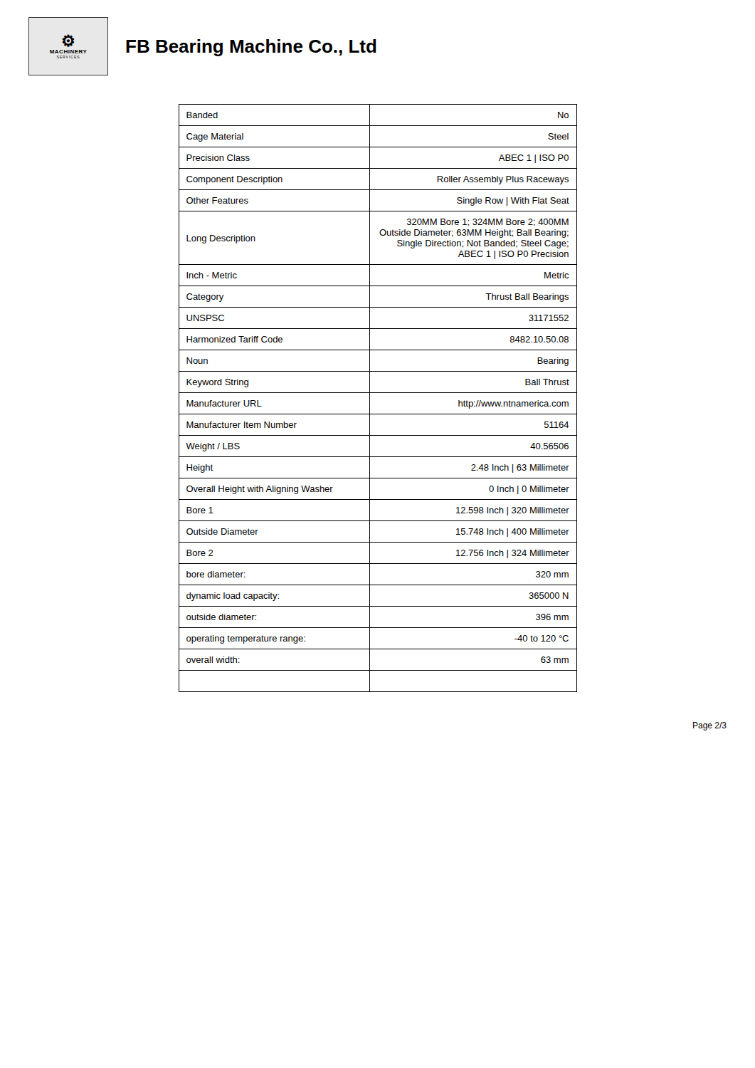⚙
MACHINERY
SERVICES
FB Bearing Machine Co., Ltd
| Banded | No |
| Cage Material | Steel |
| Precision Class | ABEC 1 / ISO P0 |
| Component Description | Roller Assembly Plus Raceways |
| Other Features | Single Row / With Flat Seat |
| Long Description | 320MM Bore 1; 324MM Bore 2; 400MM Outside Diameter; 63MM Height; Ball Bearing; Single Direction; Not Banded; Steel Cage; ABEC 1 / ISO P0 Precision |
| Inch - Metric | Metric |
| Category | Thrust Ball Bearings |
| UNSPSC | 31171552 |
| Harmonized Tariff Code | 8482.10.50.08 |
| Noun | Bearing |
| Keyword String | Ball Thrust |
| Manufacturer URL | http://www.ntnamerica.com |
| Manufacturer Item Number | 51164 |
| Weight / LBS | 40.56506 |
| Height | 2.48 Inch / 63 Millimeter |
| Overall Height with Aligning Washer | 0 Inch / 0 Millimeter |
| Bore 1 | 12.598 Inch / 320 Millimeter |
| Outside Diameter | 15.748 Inch / 400 Millimeter |
| Bore 2 | 12.756 Inch / 324 Millimeter |
| bore diameter: | 320 mm |
| dynamic load capacity: | 365000 N |
| outside diameter: | 396 mm |
| operating temperature range: | -40 to 120 °C |
| overall width: | 63 mm |
Page 2/3